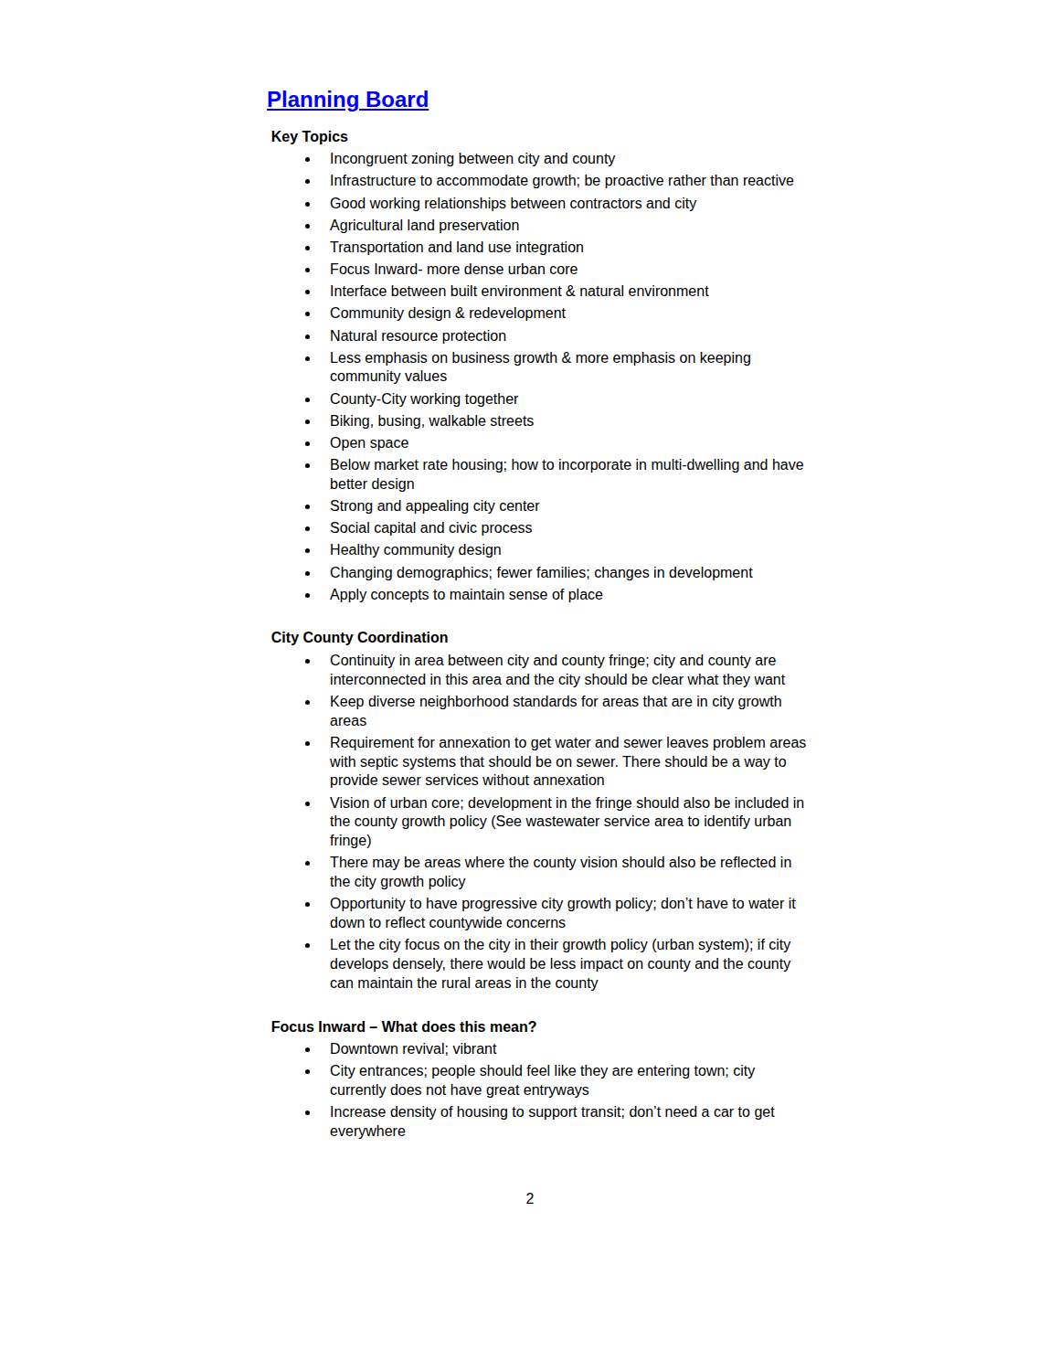Planning Board
Key Topics
Incongruent zoning between city and county
Infrastructure to accommodate growth; be proactive rather than reactive
Good working relationships between contractors and city
Agricultural land preservation
Transportation and land use integration
Focus Inward- more dense urban core
Interface between built environment & natural environment
Community design & redevelopment
Natural resource protection
Less emphasis on business growth & more emphasis on keeping community values
County-City working together
Biking, busing, walkable streets
Open space
Below market rate housing; how to incorporate in multi-dwelling and have better design
Strong and appealing city center
Social capital and civic process
Healthy community design
Changing demographics; fewer families; changes in development
Apply concepts to maintain sense of place
City County Coordination
Continuity in area between city and county fringe; city and county are interconnected in this area and the city should be clear what they want
Keep diverse neighborhood standards for areas that are in city growth areas
Requirement for annexation to get water and sewer leaves problem areas with septic systems that should be on sewer. There should be a way to provide sewer services without annexation
Vision of urban core; development in the fringe should also be included in the county growth policy (See wastewater service area to identify urban fringe)
There may be areas where the county vision should also be reflected in the city growth policy
Opportunity to have progressive city growth policy; don’t have to water it down to reflect countywide concerns
Let the city focus on the city in their growth policy (urban system); if city develops densely, there would be less impact on county and the county can maintain the rural areas in the county
Focus Inward – What does this mean?
Downtown revival; vibrant
City entrances; people should feel like they are entering town; city currently does not have great entryways
Increase density of housing to support transit; don’t need a car to get everywhere
2